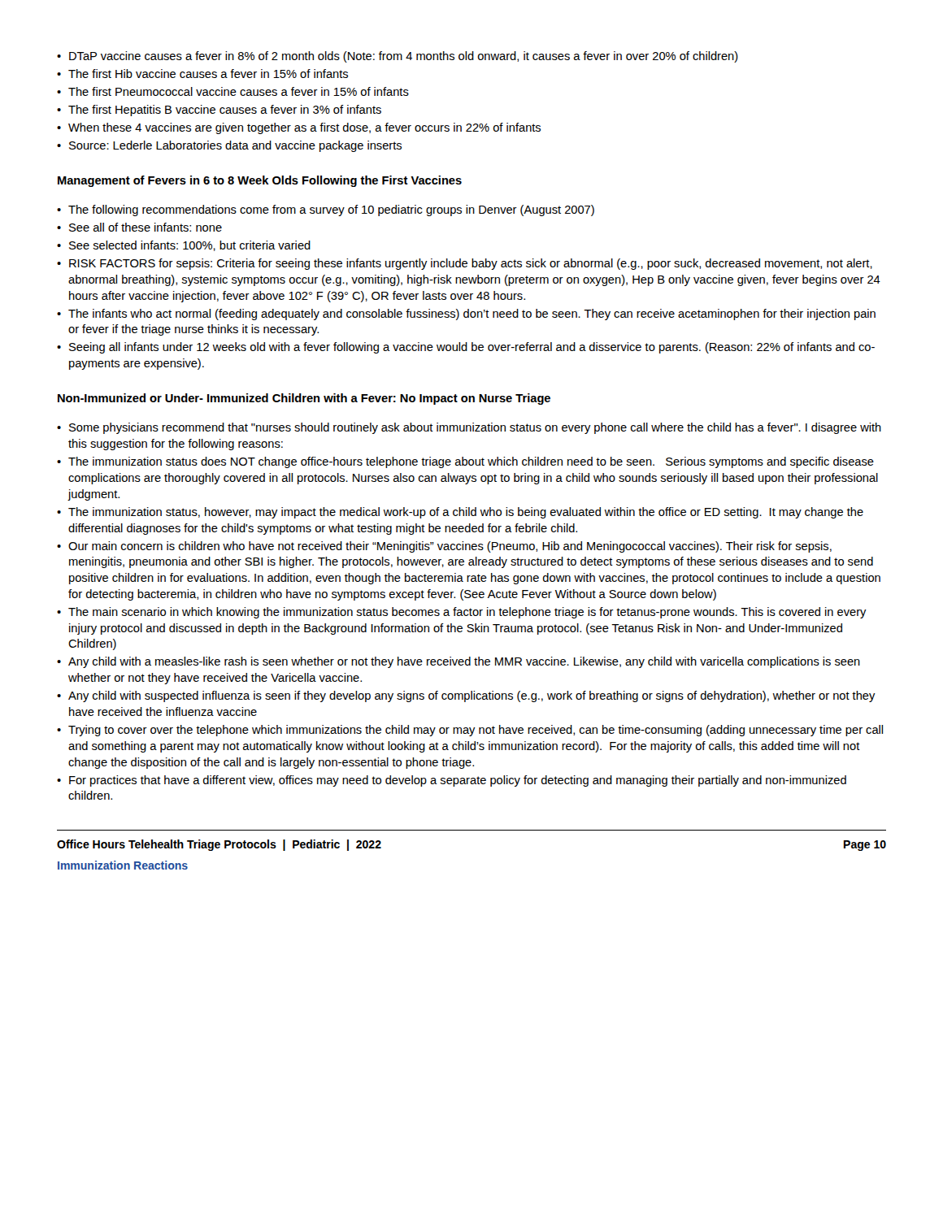DTaP vaccine causes a fever in 8% of 2 month olds (Note: from 4 months old onward, it causes a fever in over 20% of children)
The first Hib vaccine causes a fever in 15% of infants
The first Pneumococcal vaccine causes a fever in 15% of infants
The first Hepatitis B vaccine causes a fever in 3% of infants
When these 4 vaccines are given together as a first dose, a fever occurs in 22% of infants
Source: Lederle Laboratories data and vaccine package inserts
Management of Fevers in 6 to 8 Week Olds Following the First Vaccines
The following recommendations come from a survey of 10 pediatric groups in Denver (August 2007)
See all of these infants: none
See selected infants: 100%, but criteria varied
RISK FACTORS for sepsis: Criteria for seeing these infants urgently include baby acts sick or abnormal (e.g., poor suck, decreased movement, not alert, abnormal breathing), systemic symptoms occur (e.g., vomiting), high-risk newborn (preterm or on oxygen), Hep B only vaccine given, fever begins over 24 hours after vaccine injection, fever above 102° F (39° C), OR fever lasts over 48 hours.
The infants who act normal (feeding adequately and consolable fussiness) don’t need to be seen. They can receive acetaminophen for their injection pain or fever if the triage nurse thinks it is necessary.
Seeing all infants under 12 weeks old with a fever following a vaccine would be over-referral and a disservice to parents. (Reason: 22% of infants and co-payments are expensive).
Non-Immunized or Under- Immunized Children with a Fever: No Impact on Nurse Triage
Some physicians recommend that "nurses should routinely ask about immunization status on every phone call where the child has a fever". I disagree with this suggestion for the following reasons:
The immunization status does NOT change office-hours telephone triage about which children need to be seen. Serious symptoms and specific disease complications are thoroughly covered in all protocols. Nurses also can always opt to bring in a child who sounds seriously ill based upon their professional judgment.
The immunization status, however, may impact the medical work-up of a child who is being evaluated within the office or ED setting. It may change the differential diagnoses for the child's symptoms or what testing might be needed for a febrile child.
Our main concern is children who have not received their “Meningitis” vaccines (Pneumo, Hib and Meningococcal vaccines). Their risk for sepsis, meningitis, pneumonia and other SBI is higher. The protocols, however, are already structured to detect symptoms of these serious diseases and to send positive children in for evaluations. In addition, even though the bacteremia rate has gone down with vaccines, the protocol continues to include a question for detecting bacteremia, in children who have no symptoms except fever. (See Acute Fever Without a Source down below)
The main scenario in which knowing the immunization status becomes a factor in telephone triage is for tetanus-prone wounds. This is covered in every injury protocol and discussed in depth in the Background Information of the Skin Trauma protocol. (see Tetanus Risk in Non- and Under-Immunized Children)
Any child with a measles-like rash is seen whether or not they have received the MMR vaccine. Likewise, any child with varicella complications is seen whether or not they have received the Varicella vaccine.
Any child with suspected influenza is seen if they develop any signs of complications (e.g., work of breathing or signs of dehydration), whether or not they have received the influenza vaccine
Trying to cover over the telephone which immunizations the child may or may not have received, can be time-consuming (adding unnecessary time per call and something a parent may not automatically know without looking at a child’s immunization record). For the majority of calls, this added time will not change the disposition of the call and is largely non-essential to phone triage.
For practices that have a different view, offices may need to develop a separate policy for detecting and managing their partially and non-immunized children.
Office Hours Telehealth Triage Protocols | Pediatric | 2022 Page 10
Immunization Reactions